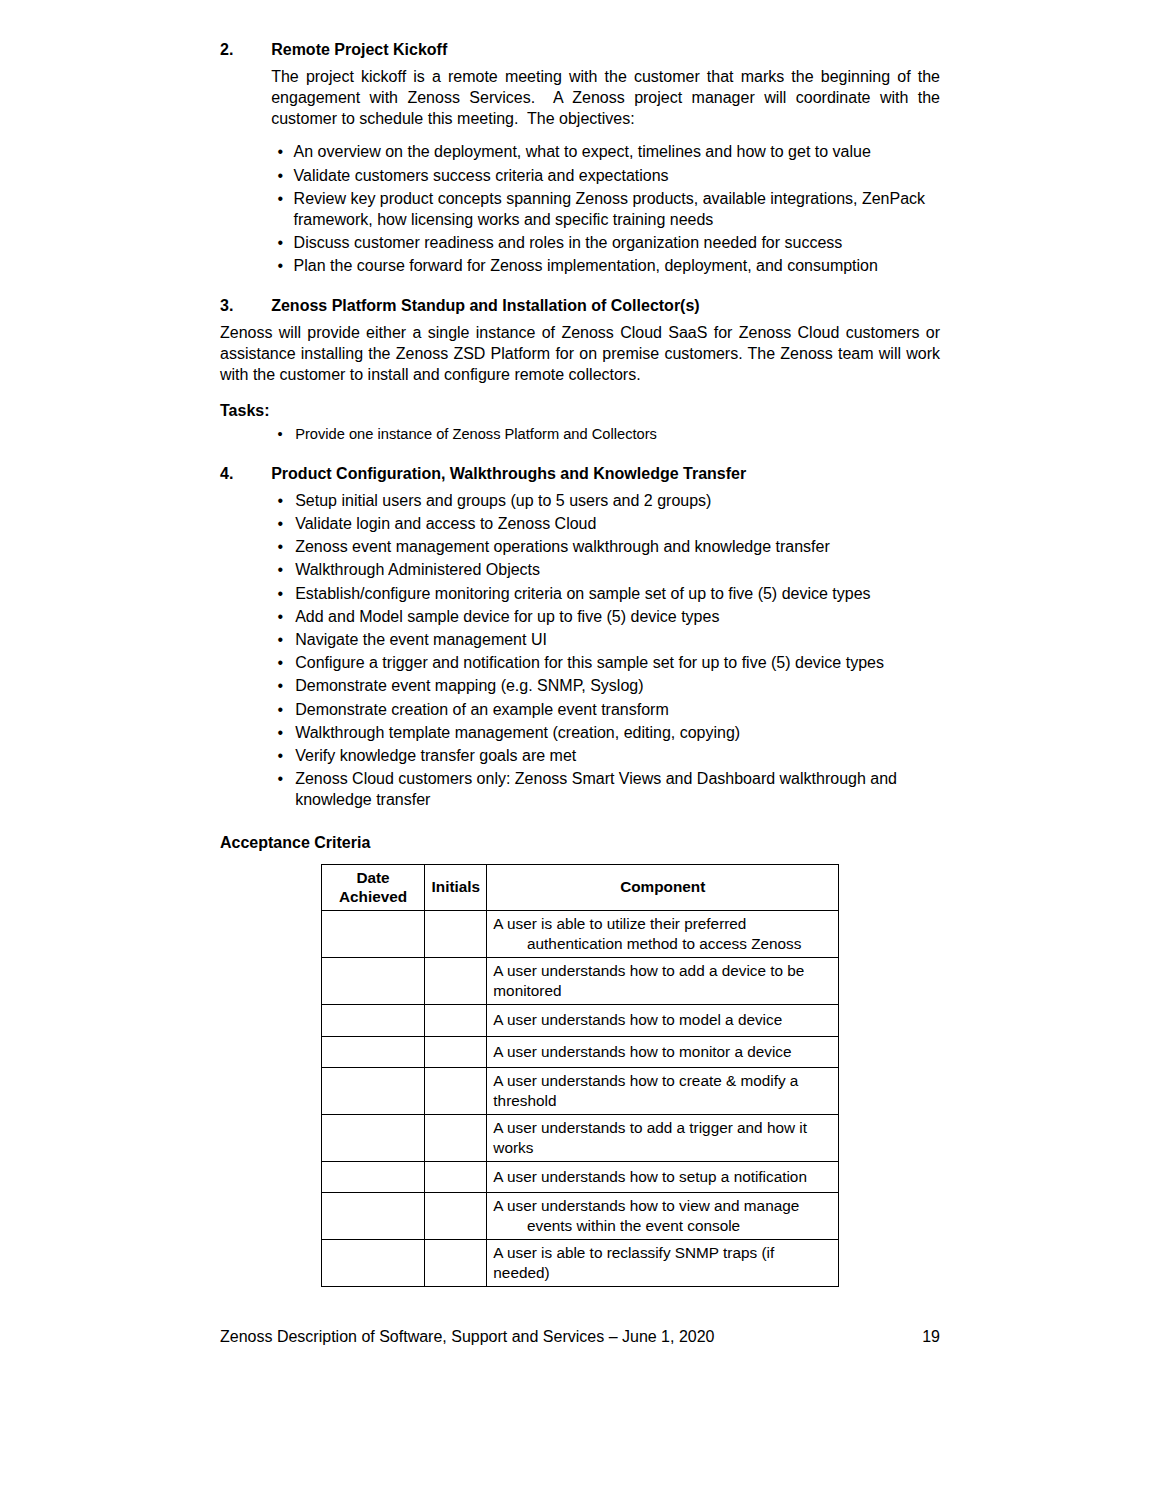2. Remote Project Kickoff
The project kickoff is a remote meeting with the customer that marks the beginning of the engagement with Zenoss Services. A Zenoss project manager will coordinate with the customer to schedule this meeting. The objectives:
An overview on the deployment, what to expect, timelines and how to get to value
Validate customers success criteria and expectations
Review key product concepts spanning Zenoss products, available integrations, ZenPack framework, how licensing works and specific training needs
Discuss customer readiness and roles in the organization needed for success
Plan the course forward for Zenoss implementation, deployment, and consumption
3. Zenoss Platform Standup and Installation of Collector(s)
Zenoss will provide either a single instance of Zenoss Cloud SaaS for Zenoss Cloud customers or assistance installing the Zenoss ZSD Platform for on premise customers. The Zenoss team will work with the customer to install and configure remote collectors.
Tasks:
Provide one instance of Zenoss Platform and Collectors
4. Product Configuration, Walkthroughs and Knowledge Transfer
Setup initial users and groups (up to 5 users and 2 groups)
Validate login and access to Zenoss Cloud
Zenoss event management operations walkthrough and knowledge transfer
Walkthrough Administered Objects
Establish/configure monitoring criteria on sample set of up to five (5) device types
Add and Model sample device for up to five (5) device types
Navigate the event management UI
Configure a trigger and notification for this sample set for up to five (5) device types
Demonstrate event mapping (e.g. SNMP, Syslog)
Demonstrate creation of an example event transform
Walkthrough template management (creation, editing, copying)
Verify knowledge transfer goals are met
Zenoss Cloud customers only: Zenoss Smart Views and Dashboard walkthrough and knowledge transfer
Acceptance Criteria
| Date Achieved | Initials | Component |
| --- | --- | --- |
| | | A user is able to utilize their preferred authentication method to access Zenoss |
| | | A user understands how to add a device to be monitored |
| | | A user understands how to model a device |
| | | A user understands how to monitor a device |
| | | A user understands how to create & modify a threshold |
| | | A user understands to add a trigger and how it works |
| | | A user understands how to setup a notification |
| | | A user understands how to view and manage events within the event console |
| | | A user is able to reclassify SNMP traps (if needed) |
Zenoss Description of Software, Support and Services – June 1, 2020 19